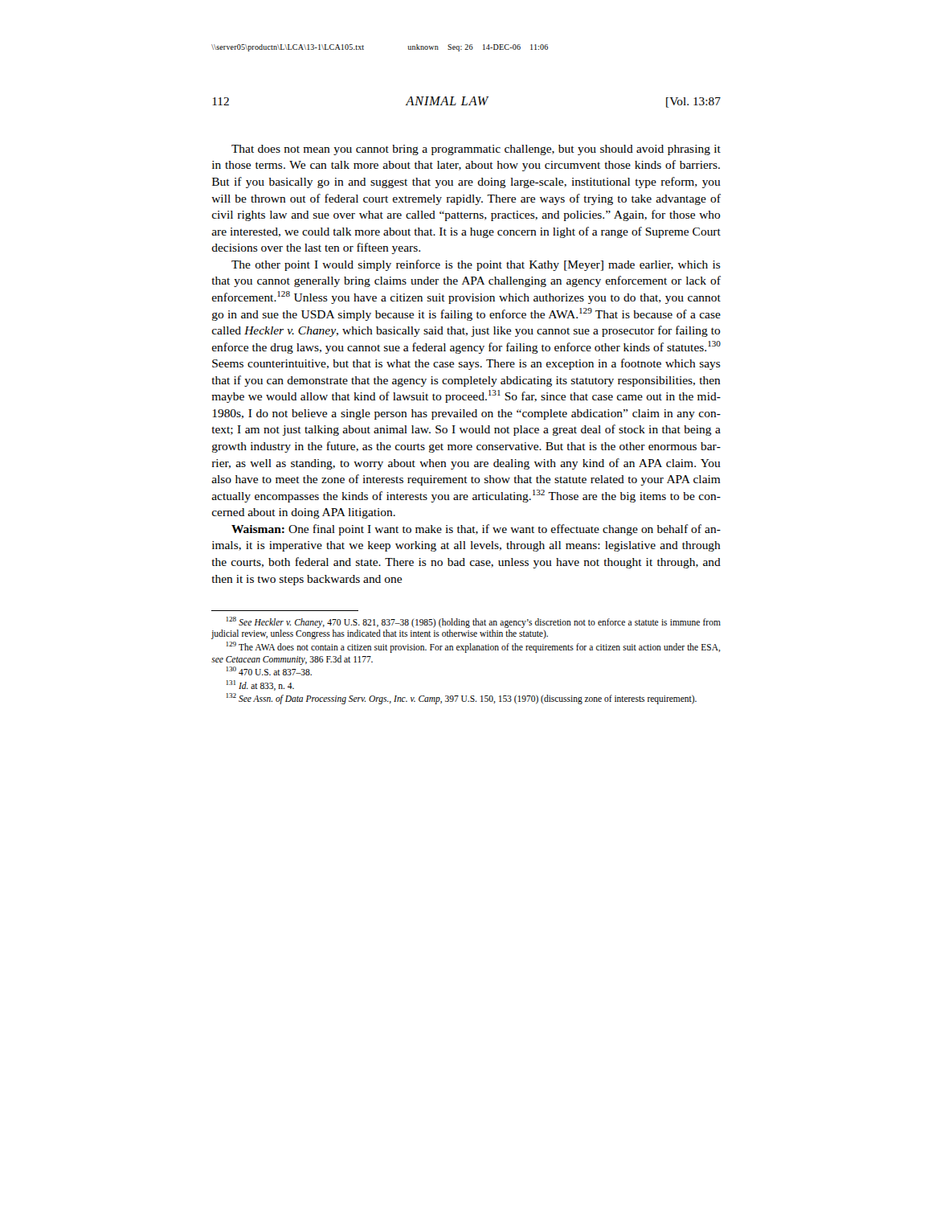\\server05\productn\L\LCA\13-1\LCA105.txt unknownSeq: 2614-DEC-0611:06
112 ANIMAL LAW [Vol. 13:87
That does not mean you cannot bring a programmatic challenge, but you should avoid phrasing it in those terms. We can talk more about that later, about how you circumvent those kinds of barriers. But if you basically go in and suggest that you are doing large-scale, institutional type reform, you will be thrown out of federal court extremely rapidly. There are ways of trying to take advantage of civil rights law and sue over what are called “patterns, practices, and policies.” Again, for those who are interested, we could talk more about that. It is a huge concern in light of a range of Supreme Court decisions over the last ten or fifteen years.
The other point I would simply reinforce is the point that Kathy [Meyer] made earlier, which is that you cannot generally bring claims under the APA challenging an agency enforcement or lack of enforcement.128 Unless you have a citizen suit provision which authorizes you to do that, you cannot go in and sue the USDA simply because it is failing to enforce the AWA.129 That is because of a case called Heckler v. Chaney, which basically said that, just like you cannot sue a prosecutor for failing to enforce the drug laws, you cannot sue a federal agency for failing to enforce other kinds of statutes.130 Seems counterintuitive, but that is what the case says. There is an exception in a footnote which says that if you can demonstrate that the agency is completely abdicating its statutory responsibilities, then maybe we would allow that kind of lawsuit to proceed.131 So far, since that case came out in the mid-1980s, I do not believe a single person has prevailed on the “complete abdication” claim in any context; I am not just talking about animal law. So I would not place a great deal of stock in that being a growth industry in the future, as the courts get more conservative. But that is the other enormous barrier, as well as standing, to worry about when you are dealing with any kind of an APA claim. You also have to meet the zone of interests requirement to show that the statute related to your APA claim actually encompasses the kinds of interests you are articulating.132 Those are the big items to be concerned about in doing APA litigation.
Waisman: One final point I want to make is that, if we want to effectuate change on behalf of animals, it is imperative that we keep working at all levels, through all means: legislative and through the courts, both federal and state. There is no bad case, unless you have not thought it through, and then it is two steps backwards and one
128 See Heckler v. Chaney, 470 U.S. 821, 837–38 (1985) (holding that an agency’s discretion not to enforce a statute is immune from judicial review, unless Congress has indicated that its intent is otherwise within the statute).
129 The AWA does not contain a citizen suit provision. For an explanation of the requirements for a citizen suit action under the ESA, see Cetacean Community, 386 F.3d at 1177.
130 470 U.S. at 837–38.
131 Id. at 833, n. 4.
132 See Assn. of Data Processing Serv. Orgs., Inc. v. Camp, 397 U.S. 150, 153 (1970) (discussing zone of interests requirement).